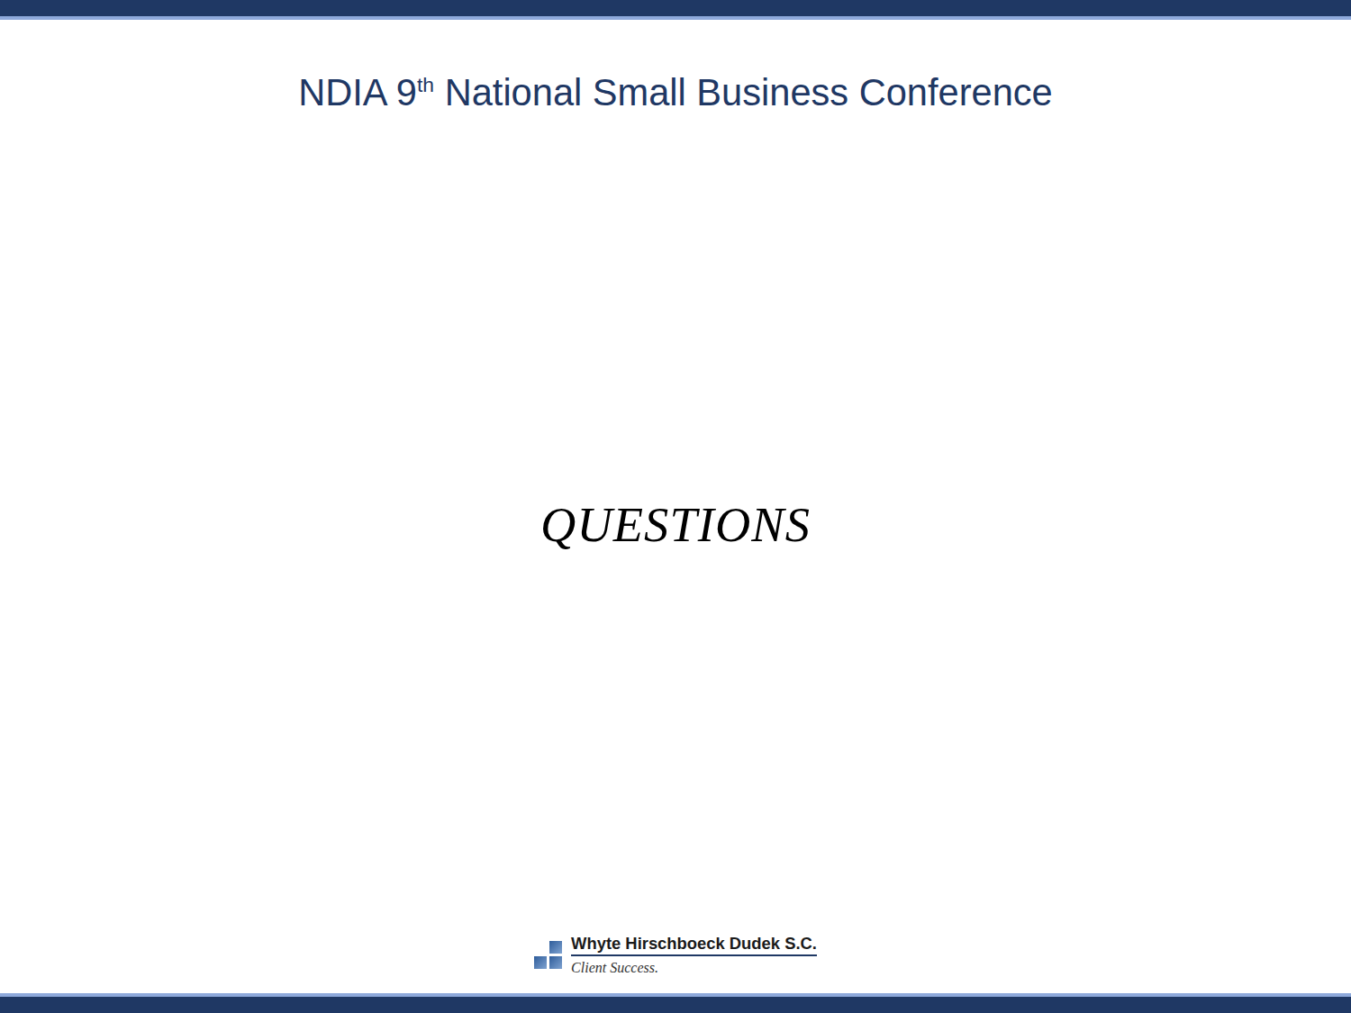NDIA 9th National Small Business Conference
QUESTIONS
Whyte Hirschboeck Dudek S.C.
Client Success.